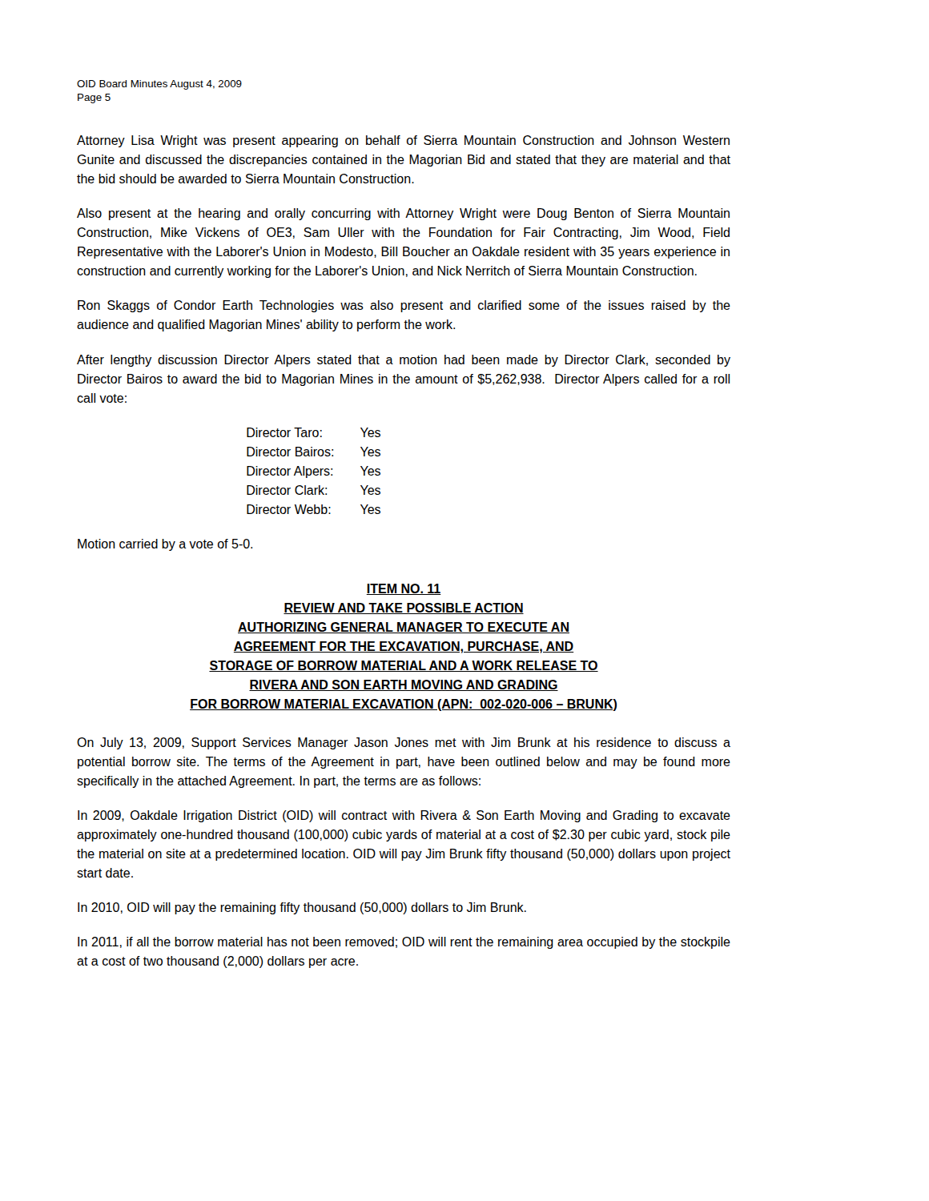OID Board Minutes August 4, 2009
Page 5
Attorney Lisa Wright was present appearing on behalf of Sierra Mountain Construction and Johnson Western Gunite and discussed the discrepancies contained in the Magorian Bid and stated that they are material and that the bid should be awarded to Sierra Mountain Construction.
Also present at the hearing and orally concurring with Attorney Wright were Doug Benton of Sierra Mountain Construction, Mike Vickens of OE3, Sam Uller with the Foundation for Fair Contracting, Jim Wood, Field Representative with the Laborer's Union in Modesto, Bill Boucher an Oakdale resident with 35 years experience in construction and currently working for the Laborer's Union, and Nick Nerritch of Sierra Mountain Construction.
Ron Skaggs of Condor Earth Technologies was also present and clarified some of the issues raised by the audience and qualified Magorian Mines' ability to perform the work.
After lengthy discussion Director Alpers stated that a motion had been made by Director Clark, seconded by Director Bairos to award the bid to Magorian Mines in the amount of $5,262,938. Director Alpers called for a roll call vote:
| Director Taro: | Yes |
| Director Bairos: | Yes |
| Director Alpers: | Yes |
| Director Clark: | Yes |
| Director Webb: | Yes |
Motion carried by a vote of 5-0.
ITEM NO. 11
REVIEW AND TAKE POSSIBLE ACTION
AUTHORIZING GENERAL MANAGER TO EXECUTE AN
AGREEMENT FOR THE EXCAVATION, PURCHASE, AND
STORAGE OF BORROW MATERIAL AND A WORK RELEASE TO
RIVERA AND SON EARTH MOVING AND GRADING
FOR BORROW MATERIAL EXCAVATION (APN: 002-020-006 – BRUNK)
On July 13, 2009, Support Services Manager Jason Jones met with Jim Brunk at his residence to discuss a potential borrow site. The terms of the Agreement in part, have been outlined below and may be found more specifically in the attached Agreement. In part, the terms are as follows:
In 2009, Oakdale Irrigation District (OID) will contract with Rivera & Son Earth Moving and Grading to excavate approximately one-hundred thousand (100,000) cubic yards of material at a cost of $2.30 per cubic yard, stock pile the material on site at a predetermined location. OID will pay Jim Brunk fifty thousand (50,000) dollars upon project start date.
In 2010, OID will pay the remaining fifty thousand (50,000) dollars to Jim Brunk.
In 2011, if all the borrow material has not been removed; OID will rent the remaining area occupied by the stockpile at a cost of two thousand (2,000) dollars per acre.